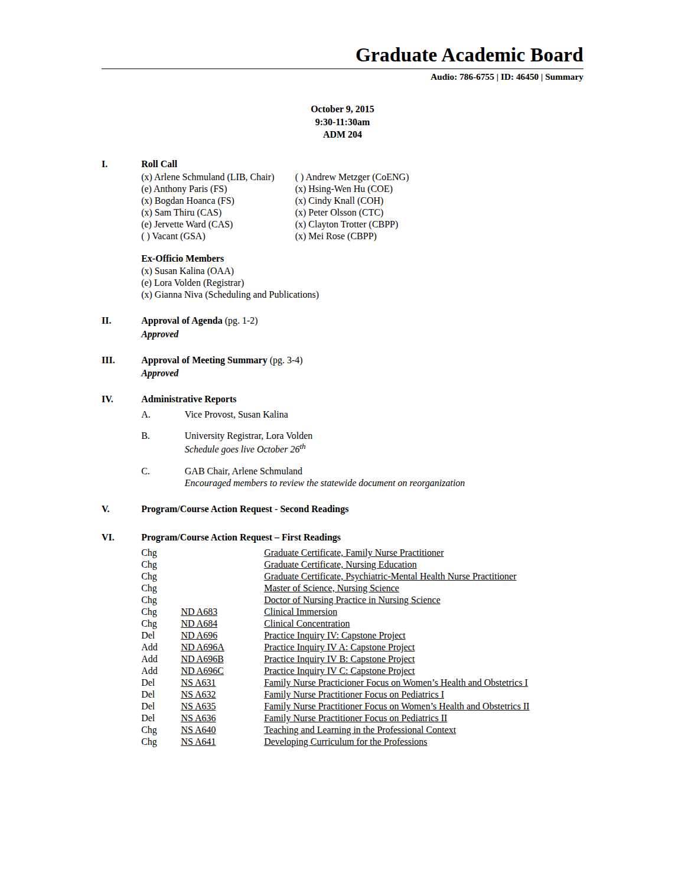Graduate Academic Board
Audio: 786-6755 | ID: 46450 | Summary
October 9, 2015
9:30-11:30am
ADM 204
I. Roll Call
| (x) Arlene Schmuland (LIB, Chair) | ( ) Andrew Metzger (CoENG) |
| (e) Anthony Paris (FS) | (x) Hsing-Wen Hu (COE) |
| (x) Bogdan Hoanca (FS) | (x) Cindy Knall (COH) |
| (x) Sam Thiru (CAS) | (x) Peter Olsson (CTC) |
| (e) Jervette Ward (CAS) | (x) Clayton Trotter (CBPP) |
| ( ) Vacant (GSA) | (x) Mei Rose (CBPP) |
Ex-Officio Members
(x) Susan Kalina (OAA)
(e) Lora Volden (Registrar)
(x) Gianna Niva (Scheduling and Publications)
II. Approval of Agenda (pg. 1-2)
Approved
III. Approval of Meeting Summary (pg. 3-4)
Approved
IV. Administrative Reports
A. Vice Provost, Susan Kalina
B. University Registrar, Lora Volden Schedule goes live October 26th
C. GAB Chair, Arlene Schmuland Encouraged members to review the statewide document on reorganization
V. Program/Course Action Request - Second Readings
VI. Program/Course Action Request – First Readings
| Chg | | Graduate Certificate, Family Nurse Practitioner |
| Chg | | Graduate Certificate, Nursing Education |
| Chg | | Graduate Certificate, Psychiatric-Mental Health Nurse Practitioner |
| Chg | | Master of Science, Nursing Science |
| Chg | | Doctor of Nursing Practice in Nursing Science |
| Chg | ND A683 | Clinical Immersion |
| Chg | ND A684 | Clinical Concentration |
| Del | ND A696 | Practice Inquiry IV: Capstone Project |
| Add | ND A696A | Practice Inquiry IV A: Capstone Project |
| Add | ND A696B | Practice Inquiry IV B: Capstone Project |
| Add | ND A696C | Practice Inquiry IV C: Capstone Project |
| Del | NS A631 | Family Nurse Practicioner Focus on Women’s Health and Obstetrics I |
| Del | NS A632 | Family Nurse Practitioner Focus on Pediatrics I |
| Del | NS A635 | Family Nurse Practitioner Focus on Women’s Health and Obstetrics II |
| Del | NS A636 | Family Nurse Practitioner Focus on Pediatrics II |
| Chg | NS A640 | Teaching and Learning in the Professional Context |
| Chg | NS A641 | Developing Curriculum for the Professions |